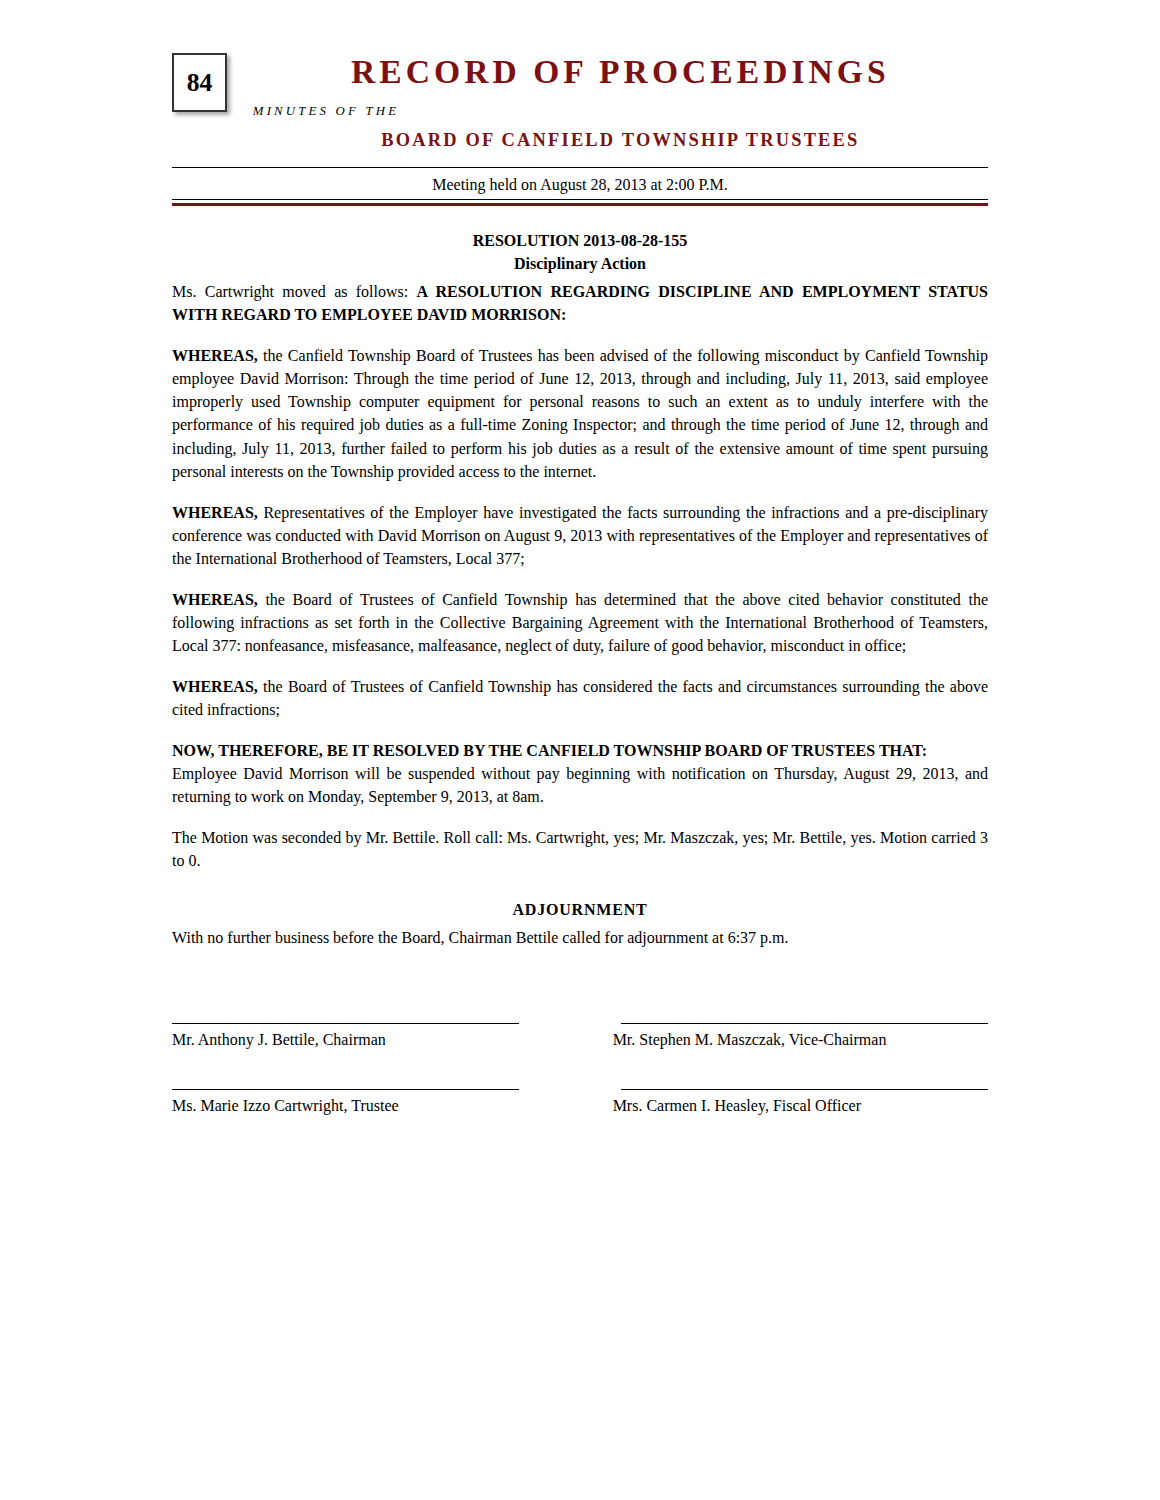84
RECORD OF PROCEEDINGS
MINUTES OF THE
BOARD OF CANFIELD TOWNSHIP TRUSTEES
Meeting held on August 28, 2013 at 2:00 P.M.
RESOLUTION 2013-08-28-155
Disciplinary Action
Ms. Cartwright moved as follows: A RESOLUTION REGARDING DISCIPLINE AND EMPLOYMENT STATUS WITH REGARD TO EMPLOYEE DAVID MORRISON:
WHEREAS, the Canfield Township Board of Trustees has been advised of the following misconduct by Canfield Township employee David Morrison: Through the time period of June 12, 2013, through and including, July 11, 2013, said employee improperly used Township computer equipment for personal reasons to such an extent as to unduly interfere with the performance of his required job duties as a full-time Zoning Inspector; and through the time period of June 12, through and including, July 11, 2013, further failed to perform his job duties as a result of the extensive amount of time spent pursuing personal interests on the Township provided access to the internet.
WHEREAS, Representatives of the Employer have investigated the facts surrounding the infractions and a pre-disciplinary conference was conducted with David Morrison on August 9, 2013 with representatives of the Employer and representatives of the International Brotherhood of Teamsters, Local 377;
WHEREAS, the Board of Trustees of Canfield Township has determined that the above cited behavior constituted the following infractions as set forth in the Collective Bargaining Agreement with the International Brotherhood of Teamsters, Local 377: nonfeasance, misfeasance, malfeasance, neglect of duty, failure of good behavior, misconduct in office;
WHEREAS, the Board of Trustees of Canfield Township has considered the facts and circumstances surrounding the above cited infractions;
NOW, THEREFORE, BE IT RESOLVED BY THE CANFIELD TOWNSHIP BOARD OF TRUSTEES THAT:
Employee David Morrison will be suspended without pay beginning with notification on Thursday, August 29, 2013, and returning to work on Monday, September 9, 2013, at 8am.
The Motion was seconded by Mr. Bettile. Roll call: Ms. Cartwright, yes; Mr. Maszczak, yes; Mr. Bettile, yes. Motion carried 3 to 0.
ADJOURNMENT
With no further business before the Board, Chairman Bettile called for adjournment at 6:37 p.m.
| Mr. Anthony J. Bettile, Chairman | Mr. Stephen M. Maszczak, Vice-Chairman |
| Ms. Marie Izzo Cartwright, Trustee | Mrs. Carmen I. Heasley, Fiscal Officer |